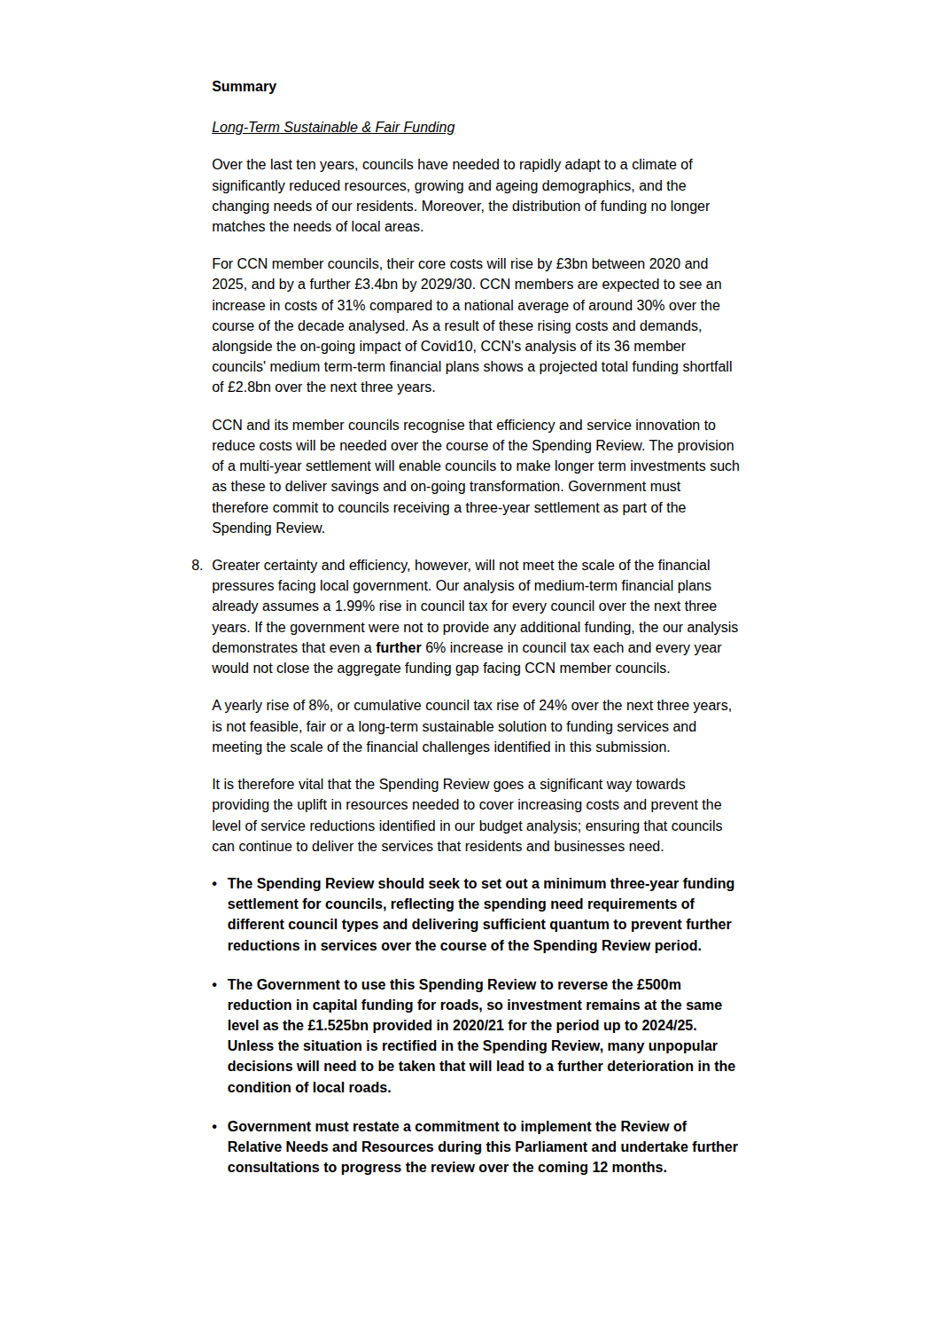Summary
Long-Term Sustainable & Fair Funding
Over the last ten years, councils have needed to rapidly adapt to a climate of significantly reduced resources, growing and ageing demographics, and the changing needs of our residents. Moreover, the distribution of funding no longer matches the needs of local areas.
For CCN member councils, their core costs will rise by £3bn between 2020 and 2025, and by a further £3.4bn by 2029/30. CCN members are expected to see an increase in costs of 31% compared to a national average of around 30% over the course of the decade analysed. As a result of these rising costs and demands, alongside the on-going impact of Covid10, CCN's analysis of its 36 member councils' medium term-term financial plans shows a projected total funding shortfall of £2.8bn over the next three years.
CCN and its member councils recognise that efficiency and service innovation to reduce costs will be needed over the course of the Spending Review. The provision of a multi-year settlement will enable councils to make longer term investments such as these to deliver savings and on-going transformation. Government must therefore commit to councils receiving a three-year settlement as part of the Spending Review.
8. Greater certainty and efficiency, however, will not meet the scale of the financial pressures facing local government. Our analysis of medium-term financial plans already assumes a 1.99% rise in council tax for every council over the next three years. If the government were not to provide any additional funding, the our analysis demonstrates that even a further 6% increase in council tax each and every year would not close the aggregate funding gap facing CCN member councils.
A yearly rise of 8%, or cumulative council tax rise of 24% over the next three years, is not feasible, fair or a long-term sustainable solution to funding services and meeting the scale of the financial challenges identified in this submission.
It is therefore vital that the Spending Review goes a significant way towards providing the uplift in resources needed to cover increasing costs and prevent the level of service reductions identified in our budget analysis; ensuring that councils can continue to deliver the services that residents and businesses need.
The Spending Review should seek to set out a minimum three-year funding settlement for councils, reflecting the spending need requirements of different council types and delivering sufficient quantum to prevent further reductions in services over the course of the Spending Review period.
The Government to use this Spending Review to reverse the £500m reduction in capital funding for roads, so investment remains at the same level as the £1.525bn provided in 2020/21 for the period up to 2024/25. Unless the situation is rectified in the Spending Review, many unpopular decisions will need to be taken that will lead to a further deterioration in the condition of local roads.
Government must restate a commitment to implement the Review of Relative Needs and Resources during this Parliament and undertake further consultations to progress the review over the coming 12 months.